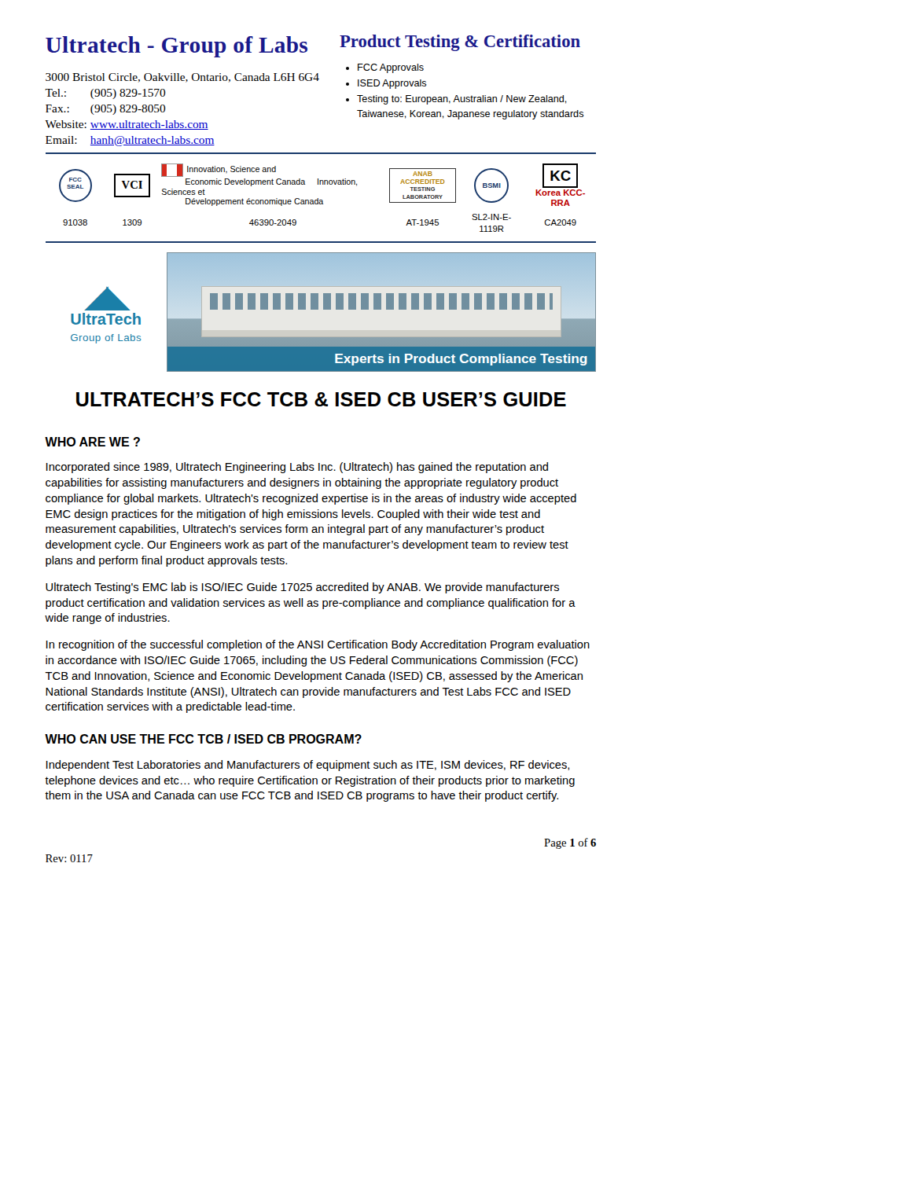| Ultratech - Group of Labs 3000 Bristol Circle, Oakville, Ontario, Canada L6H 6G4 / Tel.: / (905) 829-1570 / / Fax.: / (905) 829-8050 / / Website: / www.ultratech-labs.com / / Email: / hanh@ultratech-labs.com / | Product Testing & Certification FCC Approvals ISED Approvals Testing to: European, Australian / New Zealand, Taiwanese, Korean, Japanese regulatory standards |
| FCC SEAL | VCI | Innovation, Science and Economic Development Canada Innovation, Sciences et Développement économique Canada | ANAB ACCREDITED TESTING LABORATORY | BSMI | KC Korea KCC- RRA |
| 91038 | 1309 | 46390-2049 | AT-1945 | SL2-IN-E- 1119R | CA2049 |
| ◢◣ UltraTech Group of Labs | Experts in Product Compliance Testing |
ULTRATECH’S FCC TCB & ISED CB USER’S GUIDE
WHO ARE WE ?
Incorporated since 1989, Ultratech Engineering Labs Inc. (Ultratech) has gained the reputation and capabilities for assisting manufacturers and designers in obtaining the appropriate regulatory product compliance for global markets. Ultratech's recognized expertise is in the areas of industry wide accepted EMC design practices for the mitigation of high emissions levels. Coupled with their wide test and measurement capabilities, Ultratech's services form an integral part of any manufacturer’s product development cycle. Our Engineers work as part of the manufacturer’s development team to review test plans and perform final product approvals tests.
Ultratech Testing's EMC lab is ISO/IEC Guide 17025 accredited by ANAB. We provide manufacturers product certification and validation services as well as pre-compliance and compliance qualification for a wide range of industries.
In recognition of the successful completion of the ANSI Certification Body Accreditation Program evaluation in accordance with ISO/IEC Guide 17065, including the US Federal Communications Commission (FCC) TCB and Innovation, Science and Economic Development Canada (ISED) CB, assessed by the American National Standards Institute (ANSI), Ultratech can provide manufacturers and Test Labs FCC and ISED certification services with a predictable lead-time.
WHO CAN USE THE FCC TCB / ISED CB PROGRAM?
Independent Test Laboratories and Manufacturers of equipment such as ITE, ISM devices, RF devices, telephone devices and etc… who require Certification or Registration of their products prior to marketing them in the USA and Canada can use FCC TCB and ISED CB programs to have their product certify.
Page 1 of 6
Rev: 0117